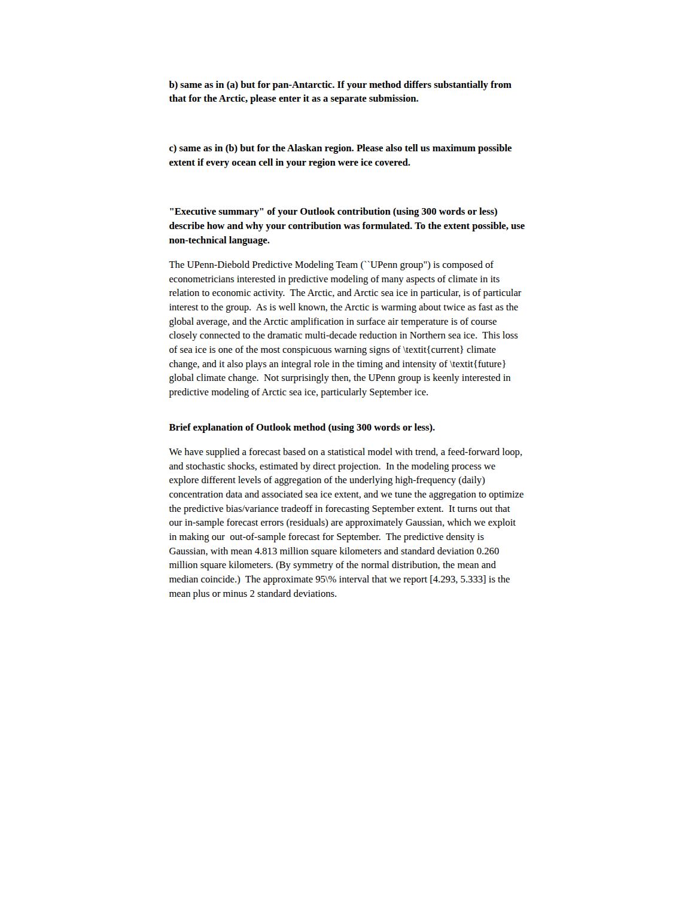b) same as in (a) but for pan-Antarctic. If your method differs substantially from that for the Arctic, please enter it as a separate submission.
c) same as in (b) but for the Alaskan region. Please also tell us maximum possible extent if every ocean cell in your region were ice covered.
"Executive summary" of your Outlook contribution (using 300 words or less) describe how and why your contribution was formulated. To the extent possible, use non-technical language.
The UPenn-Diebold Predictive Modeling Team (``UPenn group") is composed of econometricians interested in predictive modeling of many aspects of climate in its relation to economic activity. The Arctic, and Arctic sea ice in particular, is of particular interest to the group. As is well known, the Arctic is warming about twice as fast as the global average, and the Arctic amplification in surface air temperature is of course closely connected to the dramatic multi-decade reduction in Northern sea ice. This loss of sea ice is one of the most conspicuous warning signs of \textit{current} climate change, and it also plays an integral role in the timing and intensity of \textit{future} global climate change. Not surprisingly then, the UPenn group is keenly interested in predictive modeling of Arctic sea ice, particularly September ice.
Brief explanation of Outlook method (using 300 words or less).
We have supplied a forecast based on a statistical model with trend, a feed-forward loop, and stochastic shocks, estimated by direct projection. In the modeling process we explore different levels of aggregation of the underlying high-frequency (daily) concentration data and associated sea ice extent, and we tune the aggregation to optimize the predictive bias/variance tradeoff in forecasting September extent. It turns out that our in-sample forecast errors (residuals) are approximately Gaussian, which we exploit in making our out-of-sample forecast for September. The predictive density is Gaussian, with mean 4.813 million square kilometers and standard deviation 0.260 million square kilometers. (By symmetry of the normal distribution, the mean and median coincide.) The approximate 95\% interval that we report [4.293, 5.333] is the mean plus or minus 2 standard deviations.